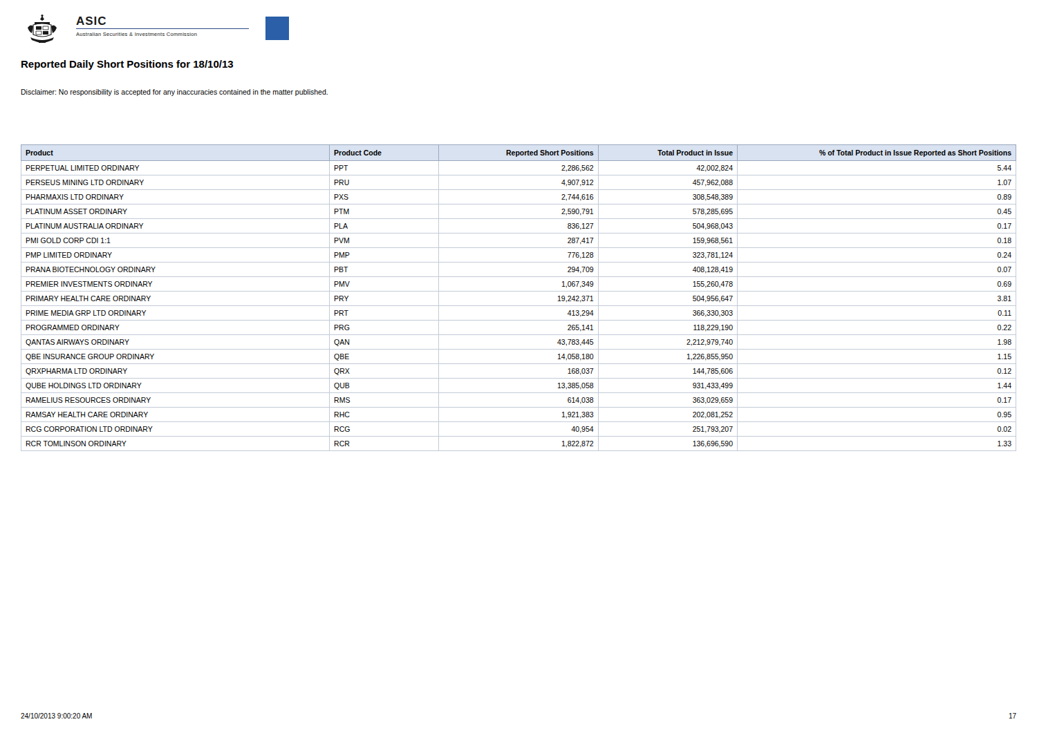ASIC
Australian Securities & Investments Commission
Reported Daily Short Positions for 18/10/13
Disclaimer: No responsibility is accepted for any inaccuracies contained in the matter published.
| Product | Product Code | Reported Short Positions | Total Product in Issue | % of Total Product in Issue Reported as Short Positions |
| --- | --- | --- | --- | --- |
| PERPETUAL LIMITED ORDINARY | PPT | 2,286,562 | 42,002,824 | 5.44 |
| PERSEUS MINING LTD ORDINARY | PRU | 4,907,912 | 457,962,088 | 1.07 |
| PHARMAXIS LTD ORDINARY | PXS | 2,744,616 | 308,548,389 | 0.89 |
| PLATINUM ASSET ORDINARY | PTM | 2,590,791 | 578,285,695 | 0.45 |
| PLATINUM AUSTRALIA ORDINARY | PLA | 836,127 | 504,968,043 | 0.17 |
| PMI GOLD CORP CDI 1:1 | PVM | 287,417 | 159,968,561 | 0.18 |
| PMP LIMITED ORDINARY | PMP | 776,128 | 323,781,124 | 0.24 |
| PRANA BIOTECHNOLOGY ORDINARY | PBT | 294,709 | 408,128,419 | 0.07 |
| PREMIER INVESTMENTS ORDINARY | PMV | 1,067,349 | 155,260,478 | 0.69 |
| PRIMARY HEALTH CARE ORDINARY | PRY | 19,242,371 | 504,956,647 | 3.81 |
| PRIME MEDIA GRP LTD ORDINARY | PRT | 413,294 | 366,330,303 | 0.11 |
| PROGRAMMED ORDINARY | PRG | 265,141 | 118,229,190 | 0.22 |
| QANTAS AIRWAYS ORDINARY | QAN | 43,783,445 | 2,212,979,740 | 1.98 |
| QBE INSURANCE GROUP ORDINARY | QBE | 14,058,180 | 1,226,855,950 | 1.15 |
| QRXPHARMA LTD ORDINARY | QRX | 168,037 | 144,785,606 | 0.12 |
| QUBE HOLDINGS LTD ORDINARY | QUB | 13,385,058 | 931,433,499 | 1.44 |
| RAMELIUS RESOURCES ORDINARY | RMS | 614,038 | 363,029,659 | 0.17 |
| RAMSAY HEALTH CARE ORDINARY | RHC | 1,921,383 | 202,081,252 | 0.95 |
| RCG CORPORATION LTD ORDINARY | RCG | 40,954 | 251,793,207 | 0.02 |
| RCR TOMLINSON ORDINARY | RCR | 1,822,872 | 136,696,590 | 1.33 |
24/10/2013 9:00:20 AM 17